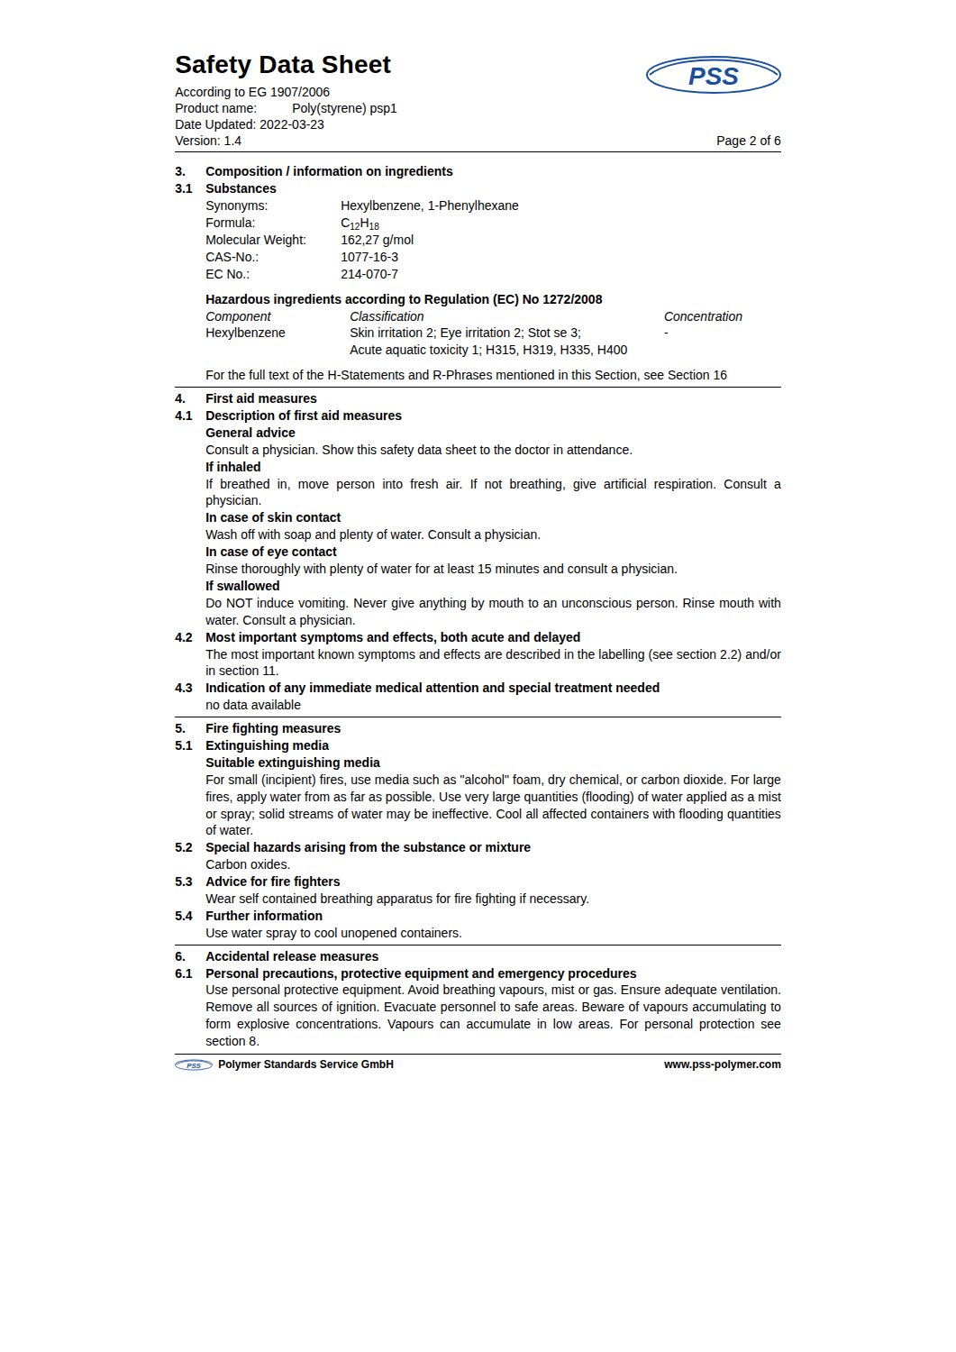Safety Data Sheet
According to EG 1907/2006
Product name: Poly(styrene) psp1
Date Updated: 2022-03-23
Version: 1.4 Page 2 of 6
PSS
3.
Composition / information on ingredients
3.1
Substances
Synonyms: Hexylbenzene, 1-Phenylhexane
Formula: C12H18
Molecular Weight: 162,27 g/mol
CAS-No.: 1077-16-3
EC No.: 214-070-7
Hazardous ingredients according to Regulation (EC) No 1272/2008
Component Classification Concentration
Hexylbenzene Skin irritation 2; Eye irritation 2; Stot se 3; -
Acute aquatic toxicity 1; H315, H319, H335, H400
For the full text of the H-Statements and R-Phrases mentioned in this Section, see Section 16
4.
First aid measures
4.1
Description of first aid measures
General advice
Consult a physician. Show this safety data sheet to the doctor in attendance.
If inhaled
If breathed in, move person into fresh air. If not breathing, give artificial respiration. Consult a physician.
In case of skin contact
Wash off with soap and plenty of water. Consult a physician.
In case of eye contact
Rinse thoroughly with plenty of water for at least 15 minutes and consult a physician.
If swallowed
Do NOT induce vomiting. Never give anything by mouth to an unconscious person. Rinse mouth with water. Consult a physician.
4.2
Most important symptoms and effects, both acute and delayed
The most important known symptoms and effects are described in the labelling (see section 2.2) and/or in section 11.
4.3
Indication of any immediate medical attention and special treatment needed
no data available
5.
Fire fighting measures
5.1
Extinguishing media
Suitable extinguishing media
For small (incipient) fires, use media such as "alcohol" foam, dry chemical, or carbon dioxide. For large fires, apply water from as far as possible. Use very large quantities (flooding) of water applied as a mist or spray; solid streams of water may be ineffective. Cool all affected containers with flooding quantities of water.
5.2
Special hazards arising from the substance or mixture
Carbon oxides.
5.3
Advice for fire fighters
Wear self contained breathing apparatus for fire fighting if necessary.
5.4
Further information
Use water spray to cool unopened containers.
6.
Accidental release measures
6.1
Personal precautions, protective equipment and emergency procedures
Use personal protective equipment. Avoid breathing vapours, mist or gas. Ensure adequate ventilation. Remove all sources of ignition. Evacuate personnel to safe areas. Beware of vapours accumulating to form explosive concentrations. Vapours can accumulate in low areas. For personal protection see section 8.
PSS Polymer Standards Service GmbH
www.pss-polymer.com